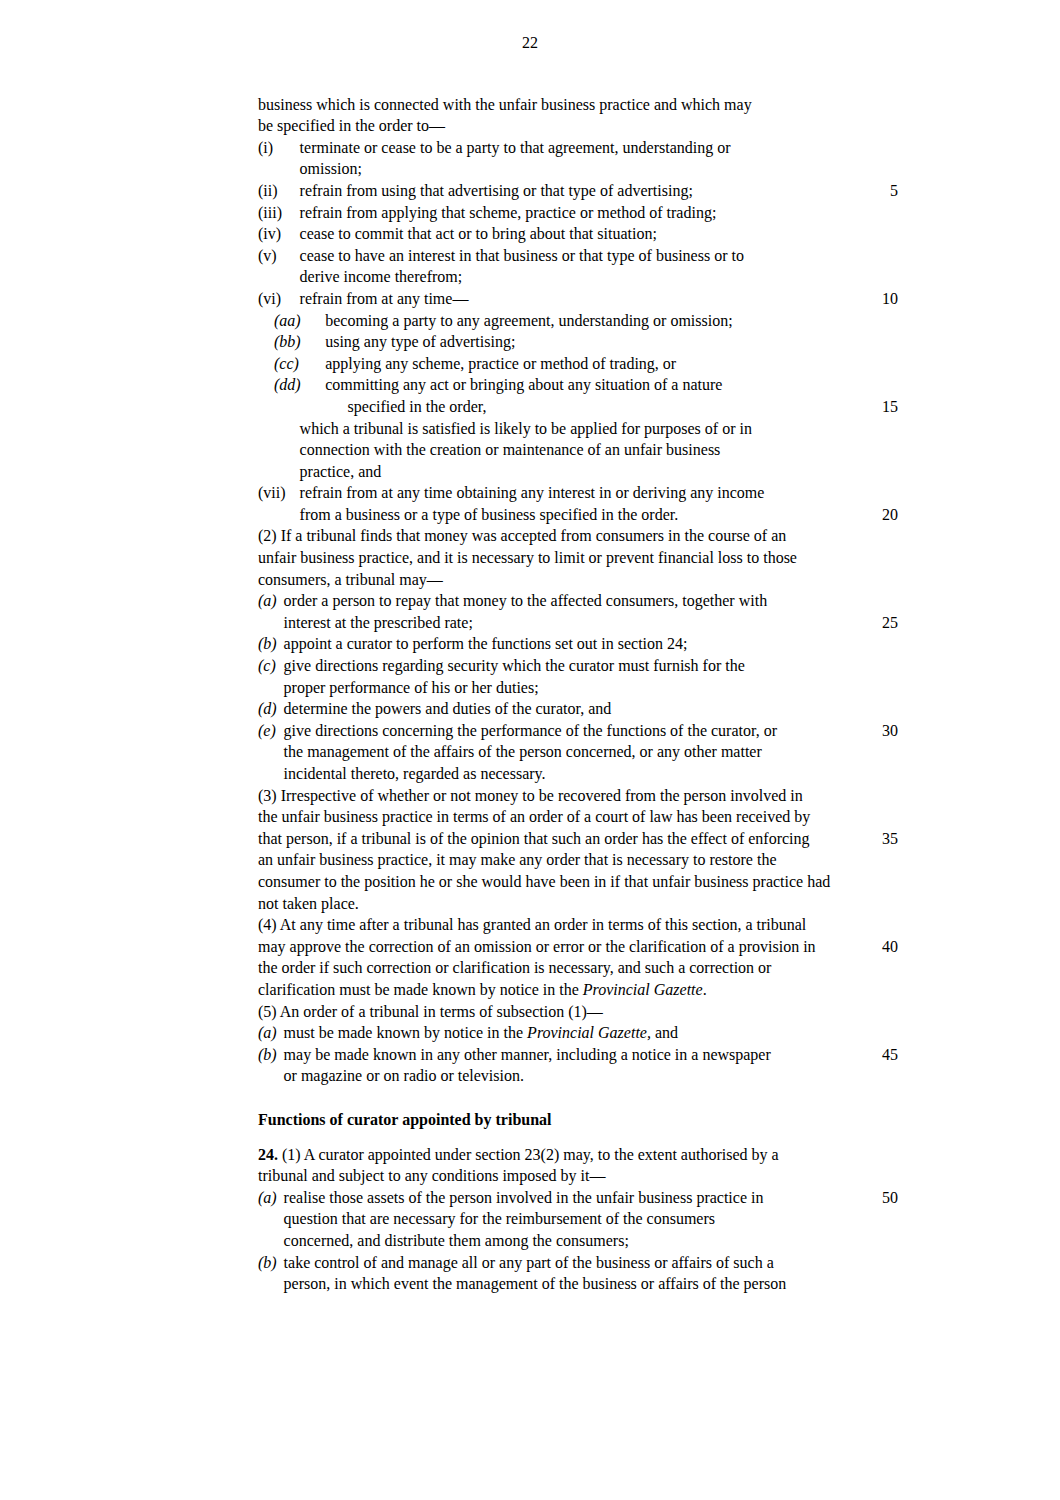22
business which is connected with the unfair business practice and which may
be specified in the order to—
(i) terminate or cease to be a party to that agreement, understanding or
omission;
(ii) refrain from using that advertising or that type of advertising; 5
(iii) refrain from applying that scheme, practice or method of trading;
(iv) cease to commit that act or to bring about that situation;
(v) cease to have an interest in that business or that type of business or to
derive income therefrom;
(vi) refrain from at any time—10
(aa) becoming a party to any agreement, understanding or omission;
(bb) using any type of advertising;
(cc) applying any scheme, practice or method of trading, or
(dd) committing any act or bringing about any situation of a nature
specified in the order, 15
which a tribunal is satisfied is likely to be applied for purposes of or in
connection with the creation or maintenance of an unfair business
practice, and
(vii) refrain from at any time obtaining any interest in or deriving any income
from a business or a type of business specified in the order. 20
(2) If a tribunal finds that money was accepted from consumers in the course of an
unfair business practice, and it is necessary to limit or prevent financial loss to those
consumers, a tribunal may—
(a) order a person to repay that money to the affected consumers, together with
interest at the prescribed rate; 25
(b) appoint a curator to perform the functions set out in section 24;
(c) give directions regarding security which the curator must furnish for the
proper performance of his or her duties;
(d) determine the powers and duties of the curator, and
(e) give directions concerning the performance of the functions of the curator, or 30
the management of the affairs of the person concerned, or any other matter
incidental thereto, regarded as necessary.
(3) Irrespective of whether or not money to be recovered from the person involved in
the unfair business practice in terms of an order of a court of law has been received by
that person, if a tribunal is of the opinion that such an order has the effect of enforcing 35
an unfair business practice, it may make any order that is necessary to restore the
consumer to the position he or she would have been in if that unfair business practice had
not taken place.
(4) At any time after a tribunal has granted an order in terms of this section, a tribunal
may approve the correction of an omission or error or the clarification of a provision in 40
the order if such correction or clarification is necessary, and such a correction or
clarification must be made known by notice in the Provincial Gazette.
(5) An order of a tribunal in terms of subsection (1)—
(a) must be made known by notice in the Provincial Gazette, and
(b) may be made known in any other manner, including a notice in a newspaper 45
or magazine or on radio or television.
Functions of curator appointed by tribunal
24. (1) A curator appointed under section 23(2) may, to the extent authorised by a
tribunal and subject to any conditions imposed by it—
(a) realise those assets of the person involved in the unfair business practice in 50
question that are necessary for the reimbursement of the consumers
concerned, and distribute them among the consumers;
(b) take control of and manage all or any part of the business or affairs of such a
person, in which event the management of the business or affairs of the person